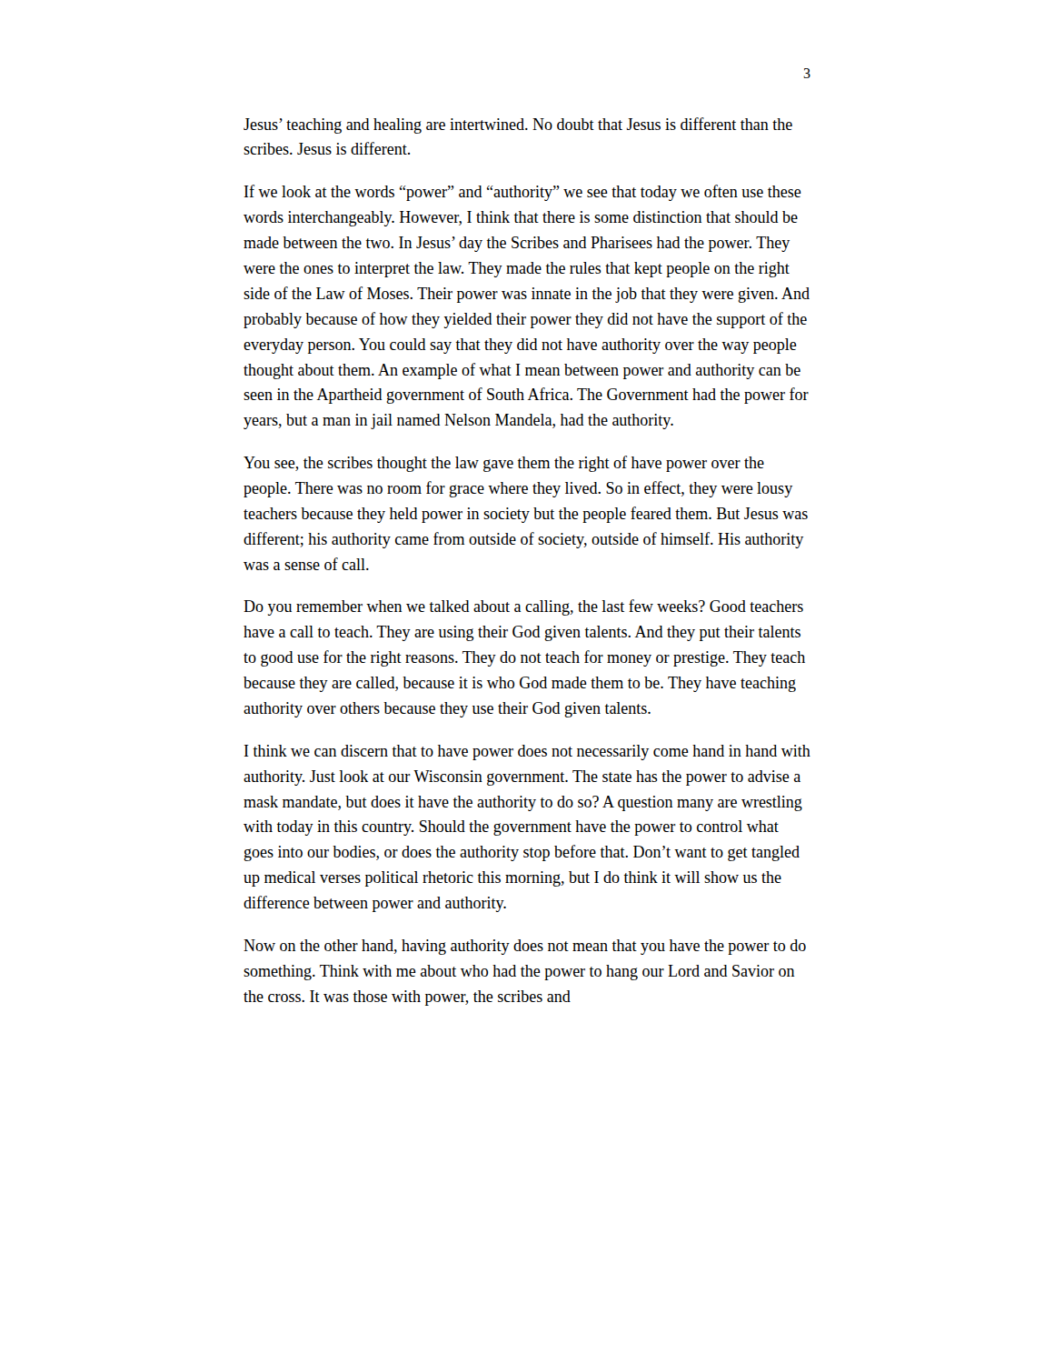3
Jesus’ teaching and healing are intertwined. No doubt that Jesus is different than the scribes. Jesus is different.
If we look at the words “power” and “authority” we see that today we often use these words interchangeably. However, I think that there is some distinction that should be made between the two. In Jesus’ day the Scribes and Pharisees had the power. They were the ones to interpret the law. They made the rules that kept people on the right side of the Law of Moses. Their power was innate in the job that they were given. And probably because of how they yielded their power they did not have the support of the everyday person. You could say that they did not have authority over the way people thought about them. An example of what I mean between power and authority can be seen in the Apartheid government of South Africa. The Government had the power for years, but a man in jail named Nelson Mandela, had the authority.
You see, the scribes thought the law gave them the right of have power over the people. There was no room for grace where they lived. So in effect, they were lousy teachers because they held power in society but the people feared them. But Jesus was different; his authority came from outside of society, outside of himself. His authority was a sense of call.
Do you remember when we talked about a calling, the last few weeks? Good teachers have a call to teach. They are using their God given talents. And they put their talents to good use for the right reasons. They do not teach for money or prestige. They teach because they are called, because it is who God made them to be. They have teaching authority over others because they use their God given talents.
I think we can discern that to have power does not necessarily come hand in hand with authority. Just look at our Wisconsin government. The state has the power to advise a mask mandate, but does it have the authority to do so? A question many are wrestling with today in this country. Should the government have the power to control what goes into our bodies, or does the authority stop before that. Don’t want to get tangled up medical verses political rhetoric this morning, but I do think it will show us the difference between power and authority.
Now on the other hand, having authority does not mean that you have the power to do something. Think with me about who had the power to hang our Lord and Savior on the cross. It was those with power, the scribes and